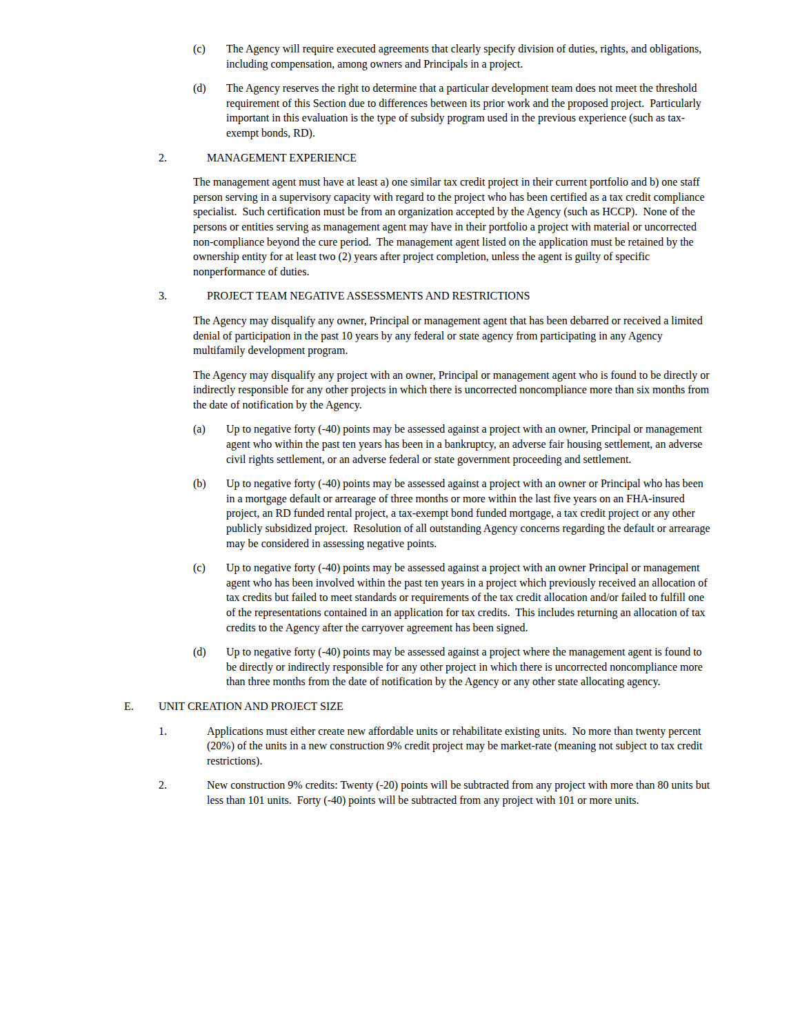(c)
The Agency will require executed agreements that clearly specify division of duties, rights, and obligations, including compensation, among owners and Principals in a project.
(d)
The Agency reserves the right to determine that a particular development team does not meet the threshold requirement of this Section due to differences between its prior work and the proposed project. Particularly important in this evaluation is the type of subsidy program used in the previous experience (such as tax-exempt bonds, RD).
2.
Management Experience
The management agent must have at least a) one similar tax credit project in their current portfolio and b) one staff person serving in a supervisory capacity with regard to the project who has been certified as a tax credit compliance specialist. Such certification must be from an organization accepted by the Agency (such as HCCP). None of the persons or entities serving as management agent may have in their portfolio a project with material or uncorrected non-compliance beyond the cure period. The management agent listed on the application must be retained by the ownership entity for at least two (2) years after project completion, unless the agent is guilty of specific nonperformance of duties.
3.
Project Team Negative Assessments and Restrictions
The Agency may disqualify any owner, Principal or management agent that has been debarred or received a limited denial of participation in the past 10 years by any federal or state agency from participating in any Agency multifamily development program.
The Agency may disqualify any project with an owner, Principal or management agent who is found to be directly or indirectly responsible for any other projects in which there is uncorrected noncompliance more than six months from the date of notification by the Agency.
(a)
Up to negative forty (-40) points may be assessed against a project with an owner, Principal or management agent who within the past ten years has been in a bankruptcy, an adverse fair housing settlement, an adverse civil rights settlement, or an adverse federal or state government proceeding and settlement.
(b)
Up to negative forty (-40) points may be assessed against a project with an owner or Principal who has been in a mortgage default or arrearage of three months or more within the last five years on an FHA-insured project, an RD funded rental project, a tax-exempt bond funded mortgage, a tax credit project or any other publicly subsidized project. Resolution of all outstanding Agency concerns regarding the default or arrearage may be considered in assessing negative points.
(c)
Up to negative forty (-40) points may be assessed against a project with an owner Principal or management agent who has been involved within the past ten years in a project which previously received an allocation of tax credits but failed to meet standards or requirements of the tax credit allocation and/or failed to fulfill one of the representations contained in an application for tax credits. This includes returning an allocation of tax credits to the Agency after the carryover agreement has been signed.
(d)
Up to negative forty (-40) points may be assessed against a project where the management agent is found to be directly or indirectly responsible for any other project in which there is uncorrected noncompliance more than three months from the date of notification by the Agency or any other state allocating agency.
E.
Unit Creation and Project Size
1.
Applications must either create new affordable units or rehabilitate existing units. No more than twenty percent (20%) of the units in a new construction 9% credit project may be market-rate (meaning not subject to tax credit restrictions).
2.
New construction 9% credits: Twenty (-20) points will be subtracted from any project with more than 80 units but less than 101 units. Forty (-40) points will be subtracted from any project with 101 or more units.